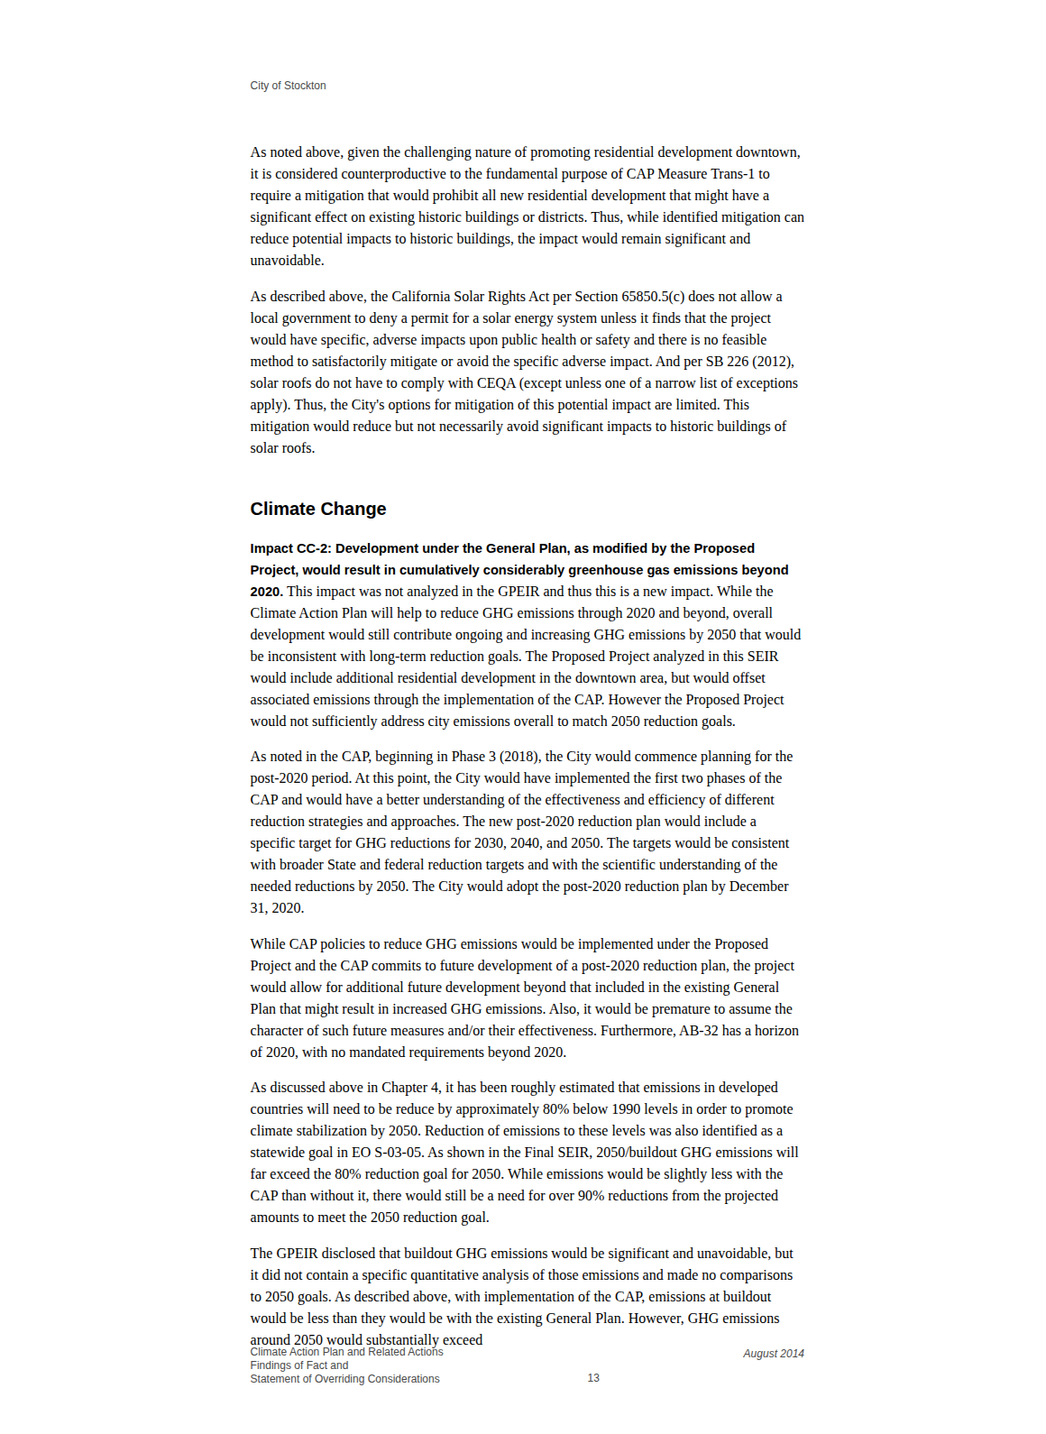City of Stockton
As noted above, given the challenging nature of promoting residential development downtown, it is considered counterproductive to the fundamental purpose of CAP Measure Trans-1 to require a mitigation that would prohibit all new residential development that might have a significant effect on existing historic buildings or districts. Thus, while identified mitigation can reduce potential impacts to historic buildings, the impact would remain significant and unavoidable.
As described above, the California Solar Rights Act per Section 65850.5(c) does not allow a local government to deny a permit for a solar energy system unless it finds that the project would have specific, adverse impacts upon public health or safety and there is no feasible method to satisfactorily mitigate or avoid the specific adverse impact. And per SB 226 (2012), solar roofs do not have to comply with CEQA (except unless one of a narrow list of exceptions apply). Thus, the City's options for mitigation of this potential impact are limited. This mitigation would reduce but not necessarily avoid significant impacts to historic buildings of solar roofs.
Climate Change
Impact CC-2: Development under the General Plan, as modified by the Proposed Project, would result in cumulatively considerably greenhouse gas emissions beyond 2020. This impact was not analyzed in the GPEIR and thus this is a new impact. While the Climate Action Plan will help to reduce GHG emissions through 2020 and beyond, overall development would still contribute ongoing and increasing GHG emissions by 2050 that would be inconsistent with long-term reduction goals. The Proposed Project analyzed in this SEIR would include additional residential development in the downtown area, but would offset associated emissions through the implementation of the CAP. However the Proposed Project would not sufficiently address city emissions overall to match 2050 reduction goals.
As noted in the CAP, beginning in Phase 3 (2018), the City would commence planning for the post-2020 period. At this point, the City would have implemented the first two phases of the CAP and would have a better understanding of the effectiveness and efficiency of different reduction strategies and approaches. The new post-2020 reduction plan would include a specific target for GHG reductions for 2030, 2040, and 2050. The targets would be consistent with broader State and federal reduction targets and with the scientific understanding of the needed reductions by 2050. The City would adopt the post-2020 reduction plan by December 31, 2020.
While CAP policies to reduce GHG emissions would be implemented under the Proposed Project and the CAP commits to future development of a post-2020 reduction plan, the project would allow for additional future development beyond that included in the existing General Plan that might result in increased GHG emissions. Also, it would be premature to assume the character of such future measures and/or their effectiveness. Furthermore, AB-32 has a horizon of 2020, with no mandated requirements beyond 2020.
As discussed above in Chapter 4, it has been roughly estimated that emissions in developed countries will need to be reduce by approximately 80% below 1990 levels in order to promote climate stabilization by 2050. Reduction of emissions to these levels was also identified as a statewide goal in EO S-03-05. As shown in the Final SEIR, 2050/buildout GHG emissions will far exceed the 80% reduction goal for 2050. While emissions would be slightly less with the CAP than without it, there would still be a need for over 90% reductions from the projected amounts to meet the 2050 reduction goal.
The GPEIR disclosed that buildout GHG emissions would be significant and unavoidable, but it did not contain a specific quantitative analysis of those emissions and made no comparisons to 2050 goals. As described above, with implementation of the CAP, emissions at buildout would be less than they would be with the existing General Plan. However, GHG emissions around 2050 would substantially exceed
Climate Action Plan and Related Actions
Findings of Fact and
Statement of Overriding Considerations
13
August 2014